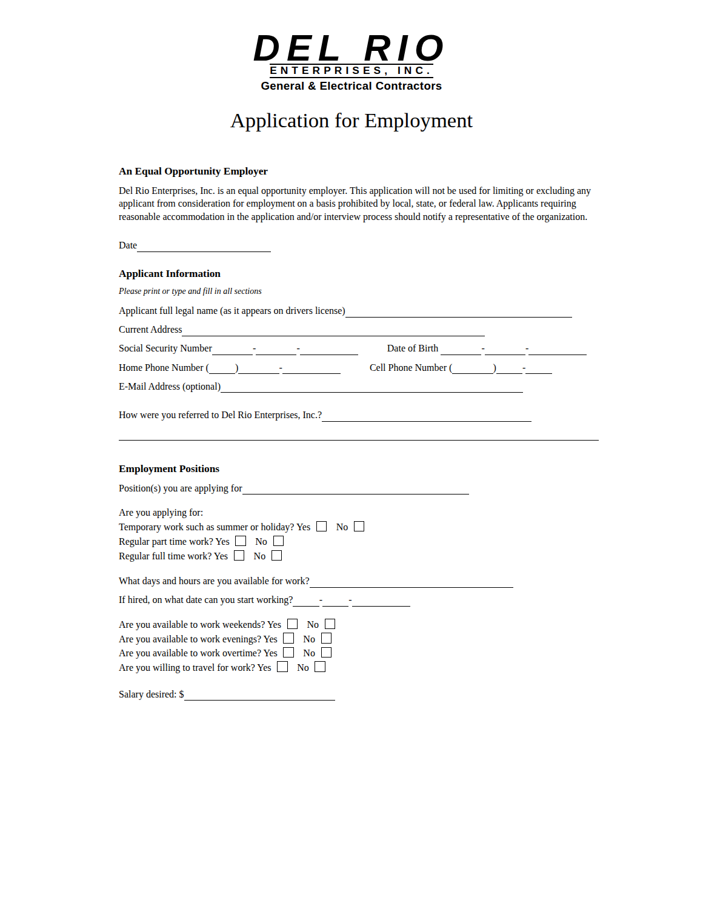DEL RIO
ENTERPRISES, INC.
General & Electrical Contractors
Application for Employment
An Equal Opportunity Employer
Del Rio Enterprises, Inc. is an equal opportunity employer. This application will not be used for limiting or excluding any applicant from consideration for employment on a basis prohibited by local, state, or federal law. Applicants requiring reasonable accommodation in the application and/or interview process should notify a representative of the organization.
Date
Applicant Information
Please print or type and fill in all sections
Applicant full legal name (as it appears on drivers license)
Current Address
Social Security Number - -
Date of Birth - -
Home Phone Number ( ) -
Cell Phone Number ( ) -
E-Mail Address (optional)
How were you referred to Del Rio Enterprises, Inc.?
Employment Positions
Position(s) you are applying for
Are you applying for:
Temporary work such as summer or holiday? Yes No
Regular part time work? Yes No
Regular full time work? Yes No
What days and hours are you available for work?
If hired, on what date can you start working? - -
Are you available to work weekends? Yes No
Are you available to work evenings? Yes No
Are you available to work overtime? Yes No
Are you willing to travel for work? Yes No
Salary desired: $